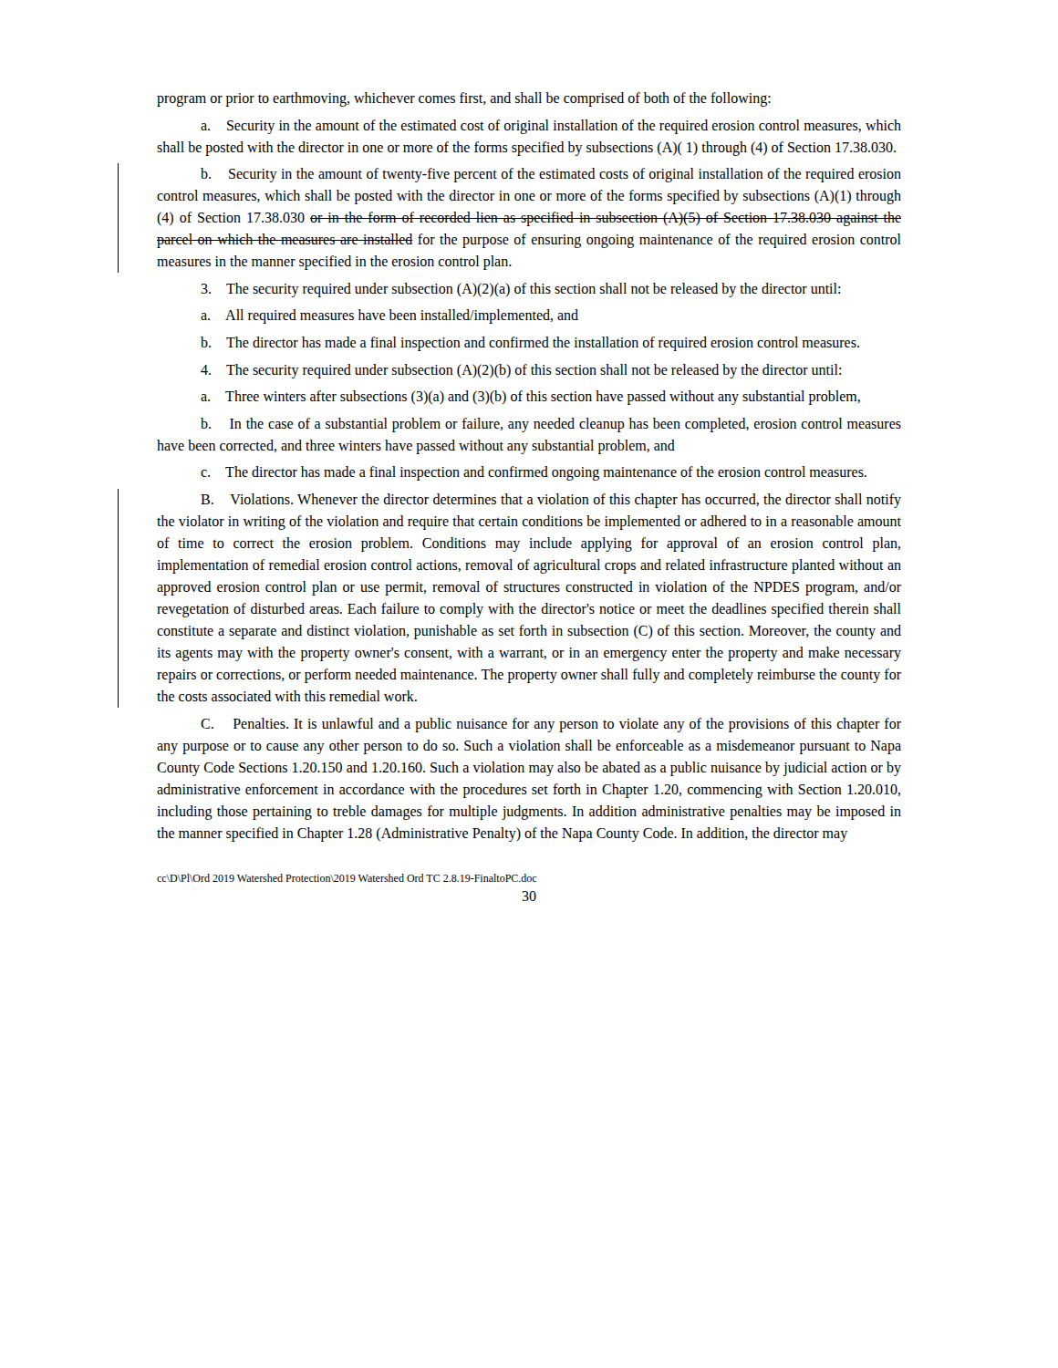program or prior to earthmoving, whichever comes first, and shall be comprised of both of the following:
a. Security in the amount of the estimated cost of original installation of the required erosion control measures, which shall be posted with the director in one or more of the forms specified by subsections (A)( 1) through (4) of Section 17.38.030.
b. Security in the amount of twenty-five percent of the estimated costs of original installation of the required erosion control measures, which shall be posted with the director in one or more of the forms specified by subsections (A)(1) through (4) of Section 17.38.030 or in the form of recorded lien as specified in subsection (A)(5) of Section 17.38.030 against the parcel on which the measures are installed for the purpose of ensuring ongoing maintenance of the required erosion control measures in the manner specified in the erosion control plan.
3. The security required under subsection (A)(2)(a) of this section shall not be released by the director until:
a. All required measures have been installed/implemented, and
b. The director has made a final inspection and confirmed the installation of required erosion control measures.
4. The security required under subsection (A)(2)(b) of this section shall not be released by the director until:
a. Three winters after subsections (3)(a) and (3)(b) of this section have passed without any substantial problem,
b. In the case of a substantial problem or failure, any needed cleanup has been completed, erosion control measures have been corrected, and three winters have passed without any substantial problem, and
c. The director has made a final inspection and confirmed ongoing maintenance of the erosion control measures.
B. Violations. Whenever the director determines that a violation of this chapter has occurred, the director shall notify the violator in writing of the violation and require that certain conditions be implemented or adhered to in a reasonable amount of time to correct the erosion problem. Conditions may include applying for approval of an erosion control plan, implementation of remedial erosion control actions, removal of agricultural crops and related infrastructure planted without an approved erosion control plan or use permit, removal of structures constructed in violation of the NPDES program, and/or revegetation of disturbed areas. Each failure to comply with the director's notice or meet the deadlines specified therein shall constitute a separate and distinct violation, punishable as set forth in subsection (C) of this section. Moreover, the county and its agents may with the property owner's consent, with a warrant, or in an emergency enter the property and make necessary repairs or corrections, or perform needed maintenance. The property owner shall fully and completely reimburse the county for the costs associated with this remedial work.
C. Penalties. It is unlawful and a public nuisance for any person to violate any of the provisions of this chapter for any purpose or to cause any other person to do so. Such a violation shall be enforceable as a misdemeanor pursuant to Napa County Code Sections 1.20.150 and 1.20.160. Such a violation may also be abated as a public nuisance by judicial action or by administrative enforcement in accordance with the procedures set forth in Chapter 1.20, commencing with Section 1.20.010, including those pertaining to treble damages for multiple judgments. In addition administrative penalties may be imposed in the manner specified in Chapter 1.28 (Administrative Penalty) of the Napa County Code. In addition, the director may
cc\D\Pl\Ord 2019 Watershed Protection\2019 Watershed Ord TC 2.8.19-FinaltoPC.doc
30